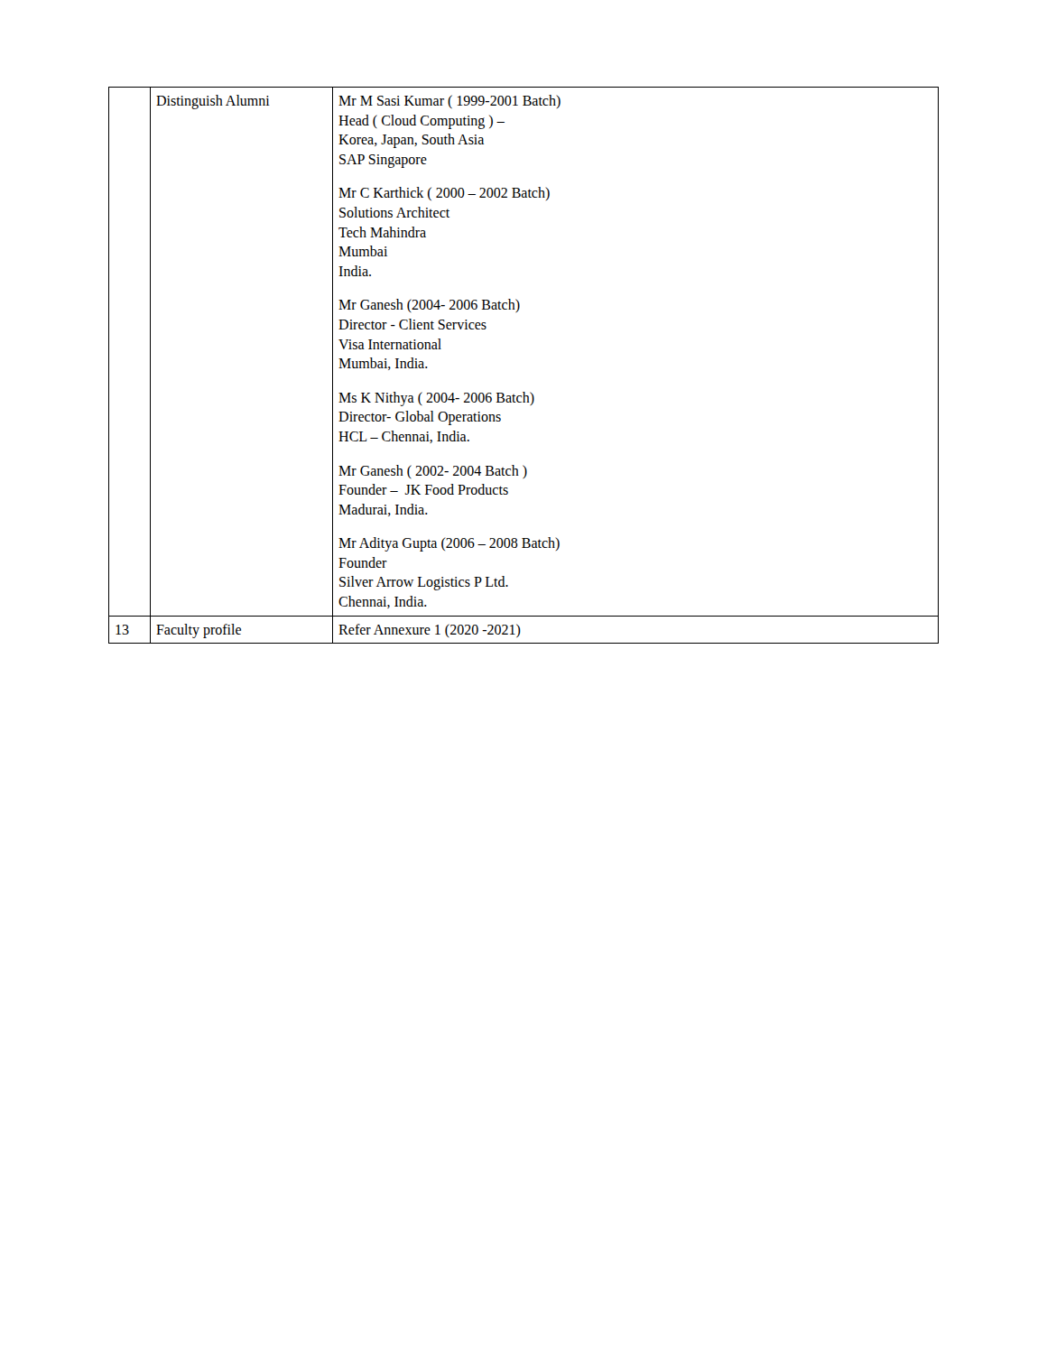| | Distinguish Alumni | Mr M Sasi Kumar ( 1999-2001 Batch) Head ( Cloud Computing ) – Korea, Japan, South Asia SAP Singapore Mr C Karthick ( 2000 – 2002 Batch) Solutions Architect Tech Mahindra Mumbai India. Mr Ganesh (2004- 2006 Batch) Director - Client Services Visa International Mumbai, India. Ms K Nithya ( 2004- 2006 Batch) Director- Global Operations HCL – Chennai, India. Mr Ganesh ( 2002- 2004 Batch ) Founder – JK Food Products Madurai, India. Mr Aditya Gupta (2006 – 2008 Batch) Founder Silver Arrow Logistics P Ltd. Chennai, India. |
| 13 | Faculty profile | Refer Annexure 1 (2020 -2021) |